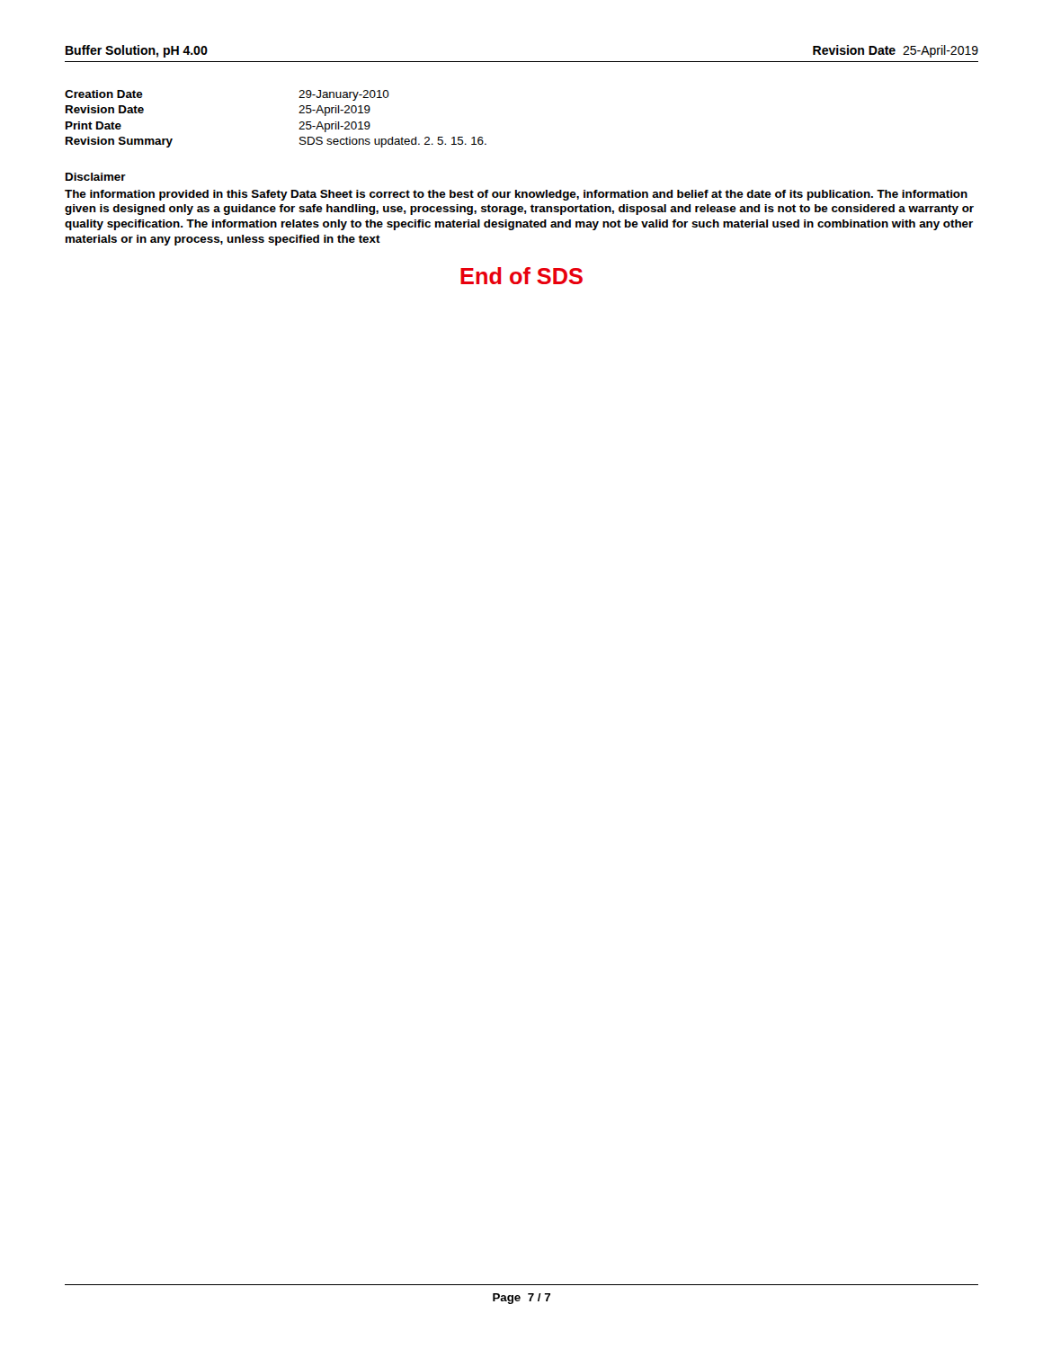Buffer Solution, pH 4.00
Revision Date 25-April-2019
| Creation Date | 29-January-2010 |
| Revision Date | 25-April-2019 |
| Print Date | 25-April-2019 |
| Revision Summary | SDS sections updated. 2. 5. 15. 16. |
Disclaimer
The information provided in this Safety Data Sheet is correct to the best of our knowledge, information and belief at the date of its publication. The information given is designed only as a guidance for safe handling, use, processing, storage, transportation, disposal and release and is not to be considered a warranty or quality specification. The information relates only to the specific material designated and may not be valid for such material used in combination with any other materials or in any process, unless specified in the text
End of SDS
Page 7 / 7